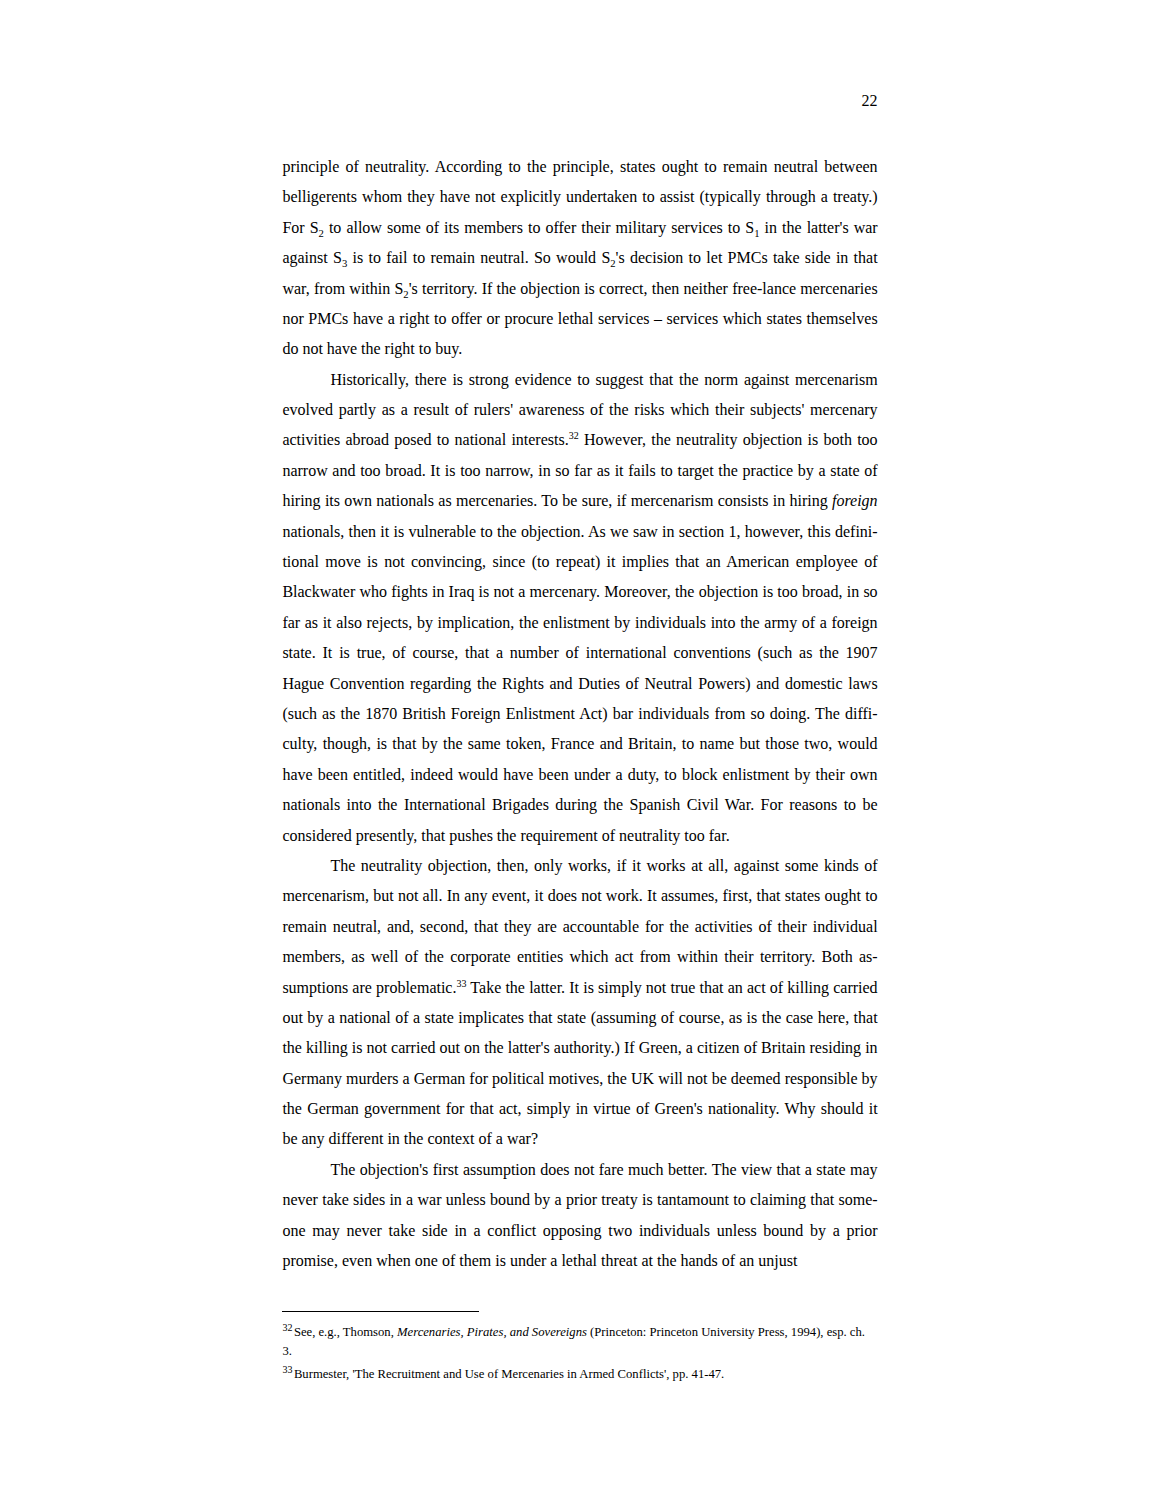22
principle of neutrality. According to the principle, states ought to remain neutral between belligerents whom they have not explicitly undertaken to assist (typically through a treaty.) For S2 to allow some of its members to offer their military services to S1 in the latter's war against S3 is to fail to remain neutral. So would S2's decision to let PMCs take side in that war, from within S2's territory. If the objection is correct, then neither free-lance mercenaries nor PMCs have a right to offer or procure lethal services – services which states themselves do not have the right to buy.
Historically, there is strong evidence to suggest that the norm against mercenarism evolved partly as a result of rulers' awareness of the risks which their subjects' mercenary activities abroad posed to national interests.32 However, the neutrality objection is both too narrow and too broad. It is too narrow, in so far as it fails to target the practice by a state of hiring its own nationals as mercenaries. To be sure, if mercenarism consists in hiring foreign nationals, then it is vulnerable to the objection. As we saw in section 1, however, this definitional move is not convincing, since (to repeat) it implies that an American employee of Blackwater who fights in Iraq is not a mercenary. Moreover, the objection is too broad, in so far as it also rejects, by implication, the enlistment by individuals into the army of a foreign state. It is true, of course, that a number of international conventions (such as the 1907 Hague Convention regarding the Rights and Duties of Neutral Powers) and domestic laws (such as the 1870 British Foreign Enlistment Act) bar individuals from so doing. The difficulty, though, is that by the same token, France and Britain, to name but those two, would have been entitled, indeed would have been under a duty, to block enlistment by their own nationals into the International Brigades during the Spanish Civil War. For reasons to be considered presently, that pushes the requirement of neutrality too far.
The neutrality objection, then, only works, if it works at all, against some kinds of mercenarism, but not all. In any event, it does not work. It assumes, first, that states ought to remain neutral, and, second, that they are accountable for the activities of their individual members, as well of the corporate entities which act from within their territory. Both assumptions are problematic.33 Take the latter. It is simply not true that an act of killing carried out by a national of a state implicates that state (assuming of course, as is the case here, that the killing is not carried out on the latter's authority.) If Green, a citizen of Britain residing in Germany murders a German for political motives, the UK will not be deemed responsible by the German government for that act, simply in virtue of Green's nationality. Why should it be any different in the context of a war?
The objection's first assumption does not fare much better. The view that a state may never take sides in a war unless bound by a prior treaty is tantamount to claiming that someone may never take side in a conflict opposing two individuals unless bound by a prior promise, even when one of them is under a lethal threat at the hands of an unjust
32 See, e.g., Thomson, Mercenaries, Pirates, and Sovereigns (Princeton: Princeton University Press, 1994), esp. ch. 3.
33 Burmester, 'The Recruitment and Use of Mercenaries in Armed Conflicts', pp. 41-47.